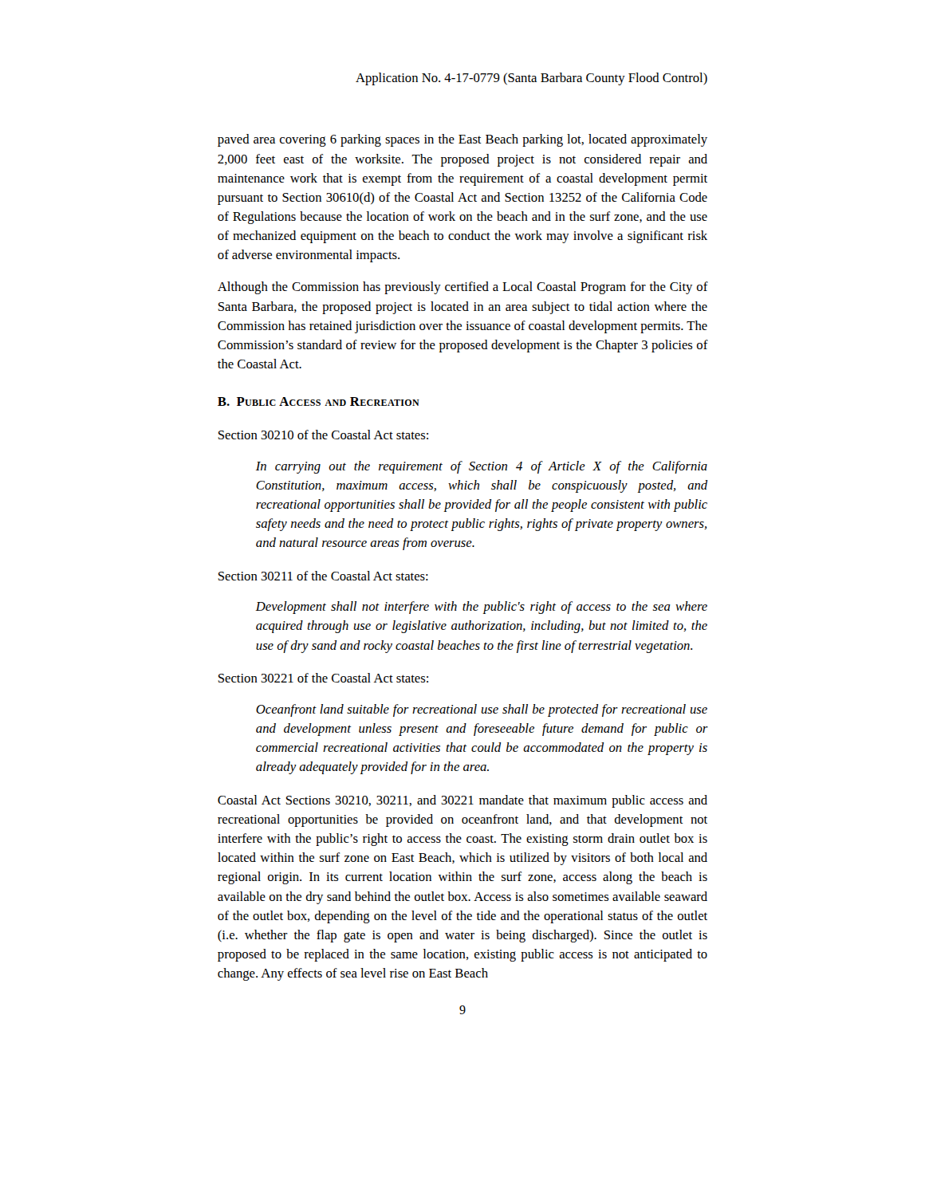Application No. 4-17-0779 (Santa Barbara County Flood Control)
paved area covering 6 parking spaces in the East Beach parking lot, located approximately 2,000 feet east of the worksite. The proposed project is not considered repair and maintenance work that is exempt from the requirement of a coastal development permit pursuant to Section 30610(d) of the Coastal Act and Section 13252 of the California Code of Regulations because the location of work on the beach and in the surf zone, and the use of mechanized equipment on the beach to conduct the work may involve a significant risk of adverse environmental impacts.
Although the Commission has previously certified a Local Coastal Program for the City of Santa Barbara, the proposed project is located in an area subject to tidal action where the Commission has retained jurisdiction over the issuance of coastal development permits. The Commission’s standard of review for the proposed development is the Chapter 3 policies of the Coastal Act.
B. Public Access and Recreation
Section 30210 of the Coastal Act states:
In carrying out the requirement of Section 4 of Article X of the California Constitution, maximum access, which shall be conspicuously posted, and recreational opportunities shall be provided for all the people consistent with public safety needs and the need to protect public rights, rights of private property owners, and natural resource areas from overuse.
Section 30211 of the Coastal Act states:
Development shall not interfere with the public's right of access to the sea where acquired through use or legislative authorization, including, but not limited to, the use of dry sand and rocky coastal beaches to the first line of terrestrial vegetation.
Section 30221 of the Coastal Act states:
Oceanfront land suitable for recreational use shall be protected for recreational use and development unless present and foreseeable future demand for public or commercial recreational activities that could be accommodated on the property is already adequately provided for in the area.
Coastal Act Sections 30210, 30211, and 30221 mandate that maximum public access and recreational opportunities be provided on oceanfront land, and that development not interfere with the public’s right to access the coast. The existing storm drain outlet box is located within the surf zone on East Beach, which is utilized by visitors of both local and regional origin. In its current location within the surf zone, access along the beach is available on the dry sand behind the outlet box. Access is also sometimes available seaward of the outlet box, depending on the level of the tide and the operational status of the outlet (i.e. whether the flap gate is open and water is being discharged). Since the outlet is proposed to be replaced in the same location, existing public access is not anticipated to change. Any effects of sea level rise on East Beach
9